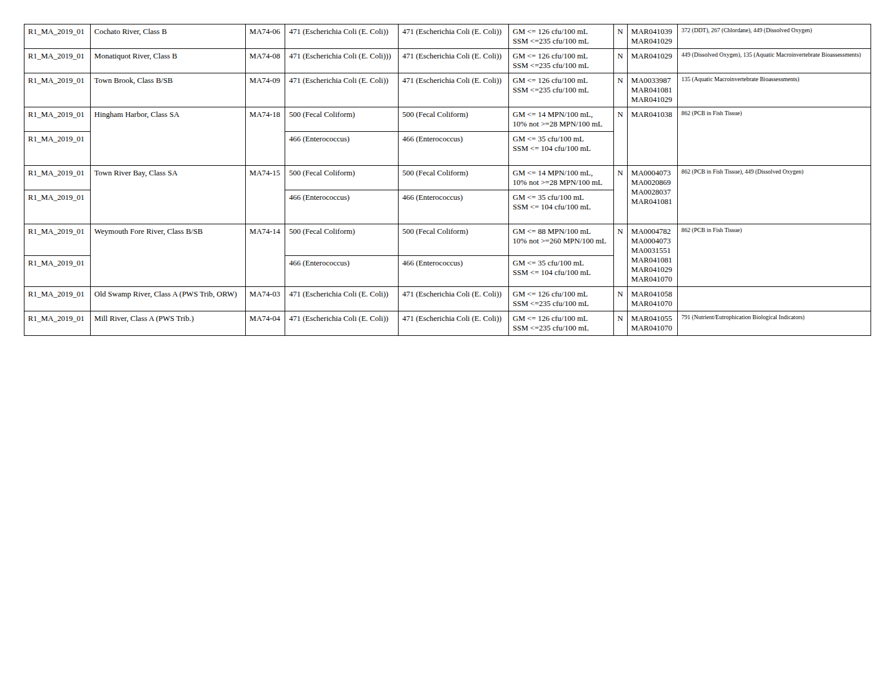| R1_MA_2019_01 | Cochato River, Class B | MA74-06 | 471 (Escherichia Coli (E. Coli)) | 471 (Escherichia Coli (E. Coli)) | GM <= 126 cfu/100 mL SSM <=235 cfu/100 mL | N | MAR041039 MAR041029 | 372 (DDT), 267 (Chlordane), 449 (Dissolved Oxygen) |
| R1_MA_2019_01 | Monatiquot River, Class B | MA74-08 | 471 (Escherichia Coli (E. Coli))) | 471 (Escherichia Coli (E. Coli)) | GM <= 126 cfu/100 mL SSM <=235 cfu/100 mL | N | MAR041029 | 449 (Dissolved Oxygen), 135 (Aquatic Macroinvertebrate Bioassessments) |
| R1_MA_2019_01 | Town Brook, Class B/SB | MA74-09 | 471 (Escherichia Coli (E. Coli)) | 471 (Escherichia Coli (E. Coli)) | GM <= 126 cfu/100 mL SSM <=235 cfu/100 mL | N | MA0033987 MAR041081 MAR041029 | 135 (Aquatic Macroinvertebrate Bioassessments) |
| R1_MA_2019_01 | Hingham Harbor, Class SA | MA74-18 | 500 (Fecal Coliform) | 500 (Fecal Coliform) | GM <= 14 MPN/100 mL, 10% not >=28 MPN/100 mL | N | MAR041038 | 862 (PCB in Fish Tissue) |
| R1_MA_2019_01 | 466 (Enterococcus) | 466 (Enterococcus) | GM <= 35 cfu/100 mL SSM <= 104 cfu/100 mL |
| R1_MA_2019_01 | Town River Bay, Class SA | MA74-15 | 500 (Fecal Coliform) | 500 (Fecal Coliform) | GM <= 14 MPN/100 mL, 10% not >=28 MPN/100 mL | N | MA0004073 MA0020869 MA0028037 MAR041081 | 862 (PCB in Fish Tissue), 449 (Dissolved Oxygen) |
| R1_MA_2019_01 | 466 (Enterococcus) | 466 (Enterococcus) | GM <= 35 cfu/100 mL SSM <= 104 cfu/100 mL |
| R1_MA_2019_01 | Weymouth Fore River, Class B/SB | MA74-14 | 500 (Fecal Coliform) | 500 (Fecal Coliform) | GM <= 88 MPN/100 mL 10% not >=260 MPN/100 mL | N | MA0004782 MA0004073 MA0031551 MAR041081 MAR041029 MAR041070 | 862 (PCB in Fish Tissue) |
| R1_MA_2019_01 | 466 (Enterococcus) | 466 (Enterococcus) | GM <= 35 cfu/100 mL SSM <= 104 cfu/100 mL |
| R1_MA_2019_01 | Old Swamp River, Class A (PWS Trib, ORW) | MA74-03 | 471 (Escherichia Coli (E. Coli)) | 471 (Escherichia Coli (E. Coli)) | GM <= 126 cfu/100 mL SSM <=235 cfu/100 mL | N | MAR041058 MAR041070 | |
| R1_MA_2019_01 | Mill River, Class A (PWS Trib.) | MA74-04 | 471 (Escherichia Coli (E. Coli)) | 471 (Escherichia Coli (E. Coli)) | GM <= 126 cfu/100 mL SSM <=235 cfu/100 mL | N | MAR041055 MAR041070 | 791 (Nutrient/Eutrophication Biological Indicators) |